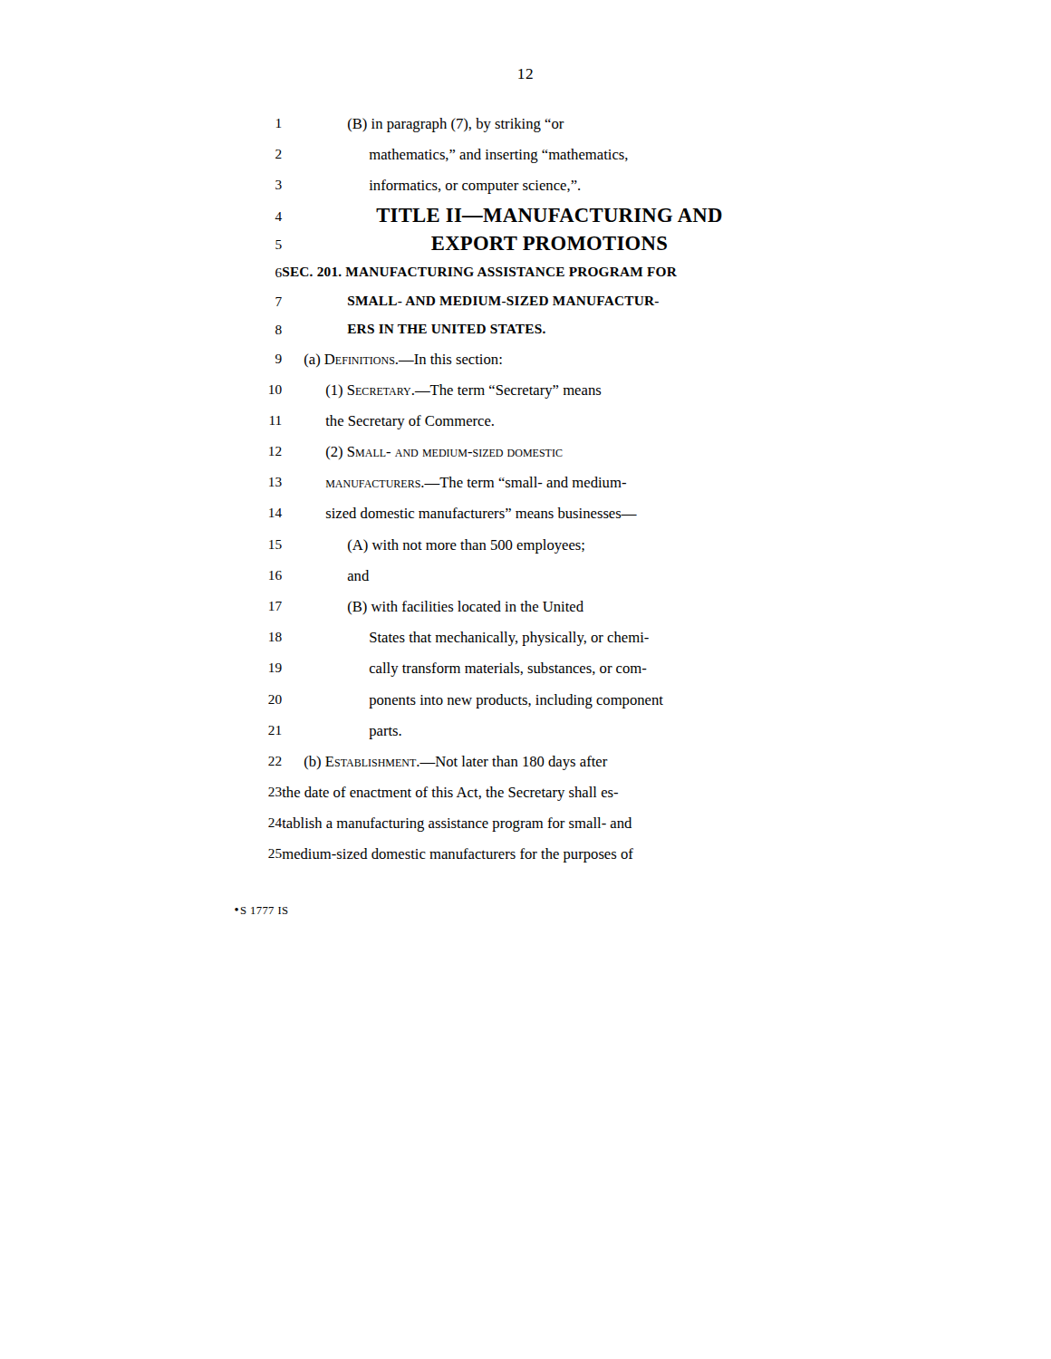12
| 1 | (B) in paragraph (7), by striking “or |
| 2 | mathematics,” and inserting “mathematics, |
| 3 | informatics, or computer science,”. |
| 4 | TITLE II—MANUFACTURING AND |
| 5 | EXPORT PROMOTIONS |
| 6 | SEC. 201. MANUFACTURING ASSISTANCE PROGRAM FOR |
| 7 | SMALL- AND MEDIUM-SIZED MANUFACTUR- |
| 8 | ERS IN THE UNITED STATES. |
| 9 | (a) Definitions. —In this section: |
| 10 | (1) Secretary. —The term “Secretary” means |
| 11 | the Secretary of Commerce. |
| 12 | (2) Small- and medium-sized domestic |
| 13 | manufacturers. —The term “small- and medium- |
| 14 | sized domestic manufacturers” means businesses— |
| 15 | (A) with not more than 500 employees; |
| 16 | and |
| 17 | (B) with facilities located in the United |
| 18 | States that mechanically, physically, or chemi- |
| 19 | cally transform materials, substances, or com- |
| 20 | ponents into new products, including component |
| 21 | parts. |
| 22 | (b) Establishment. —Not later than 180 days after |
| 23 | the date of enactment of this Act, the Secretary shall es- |
| 24 | tablish a manufacturing assistance program for small- and |
| 25 | medium-sized domestic manufacturers for the purposes of |
•S 1777 IS